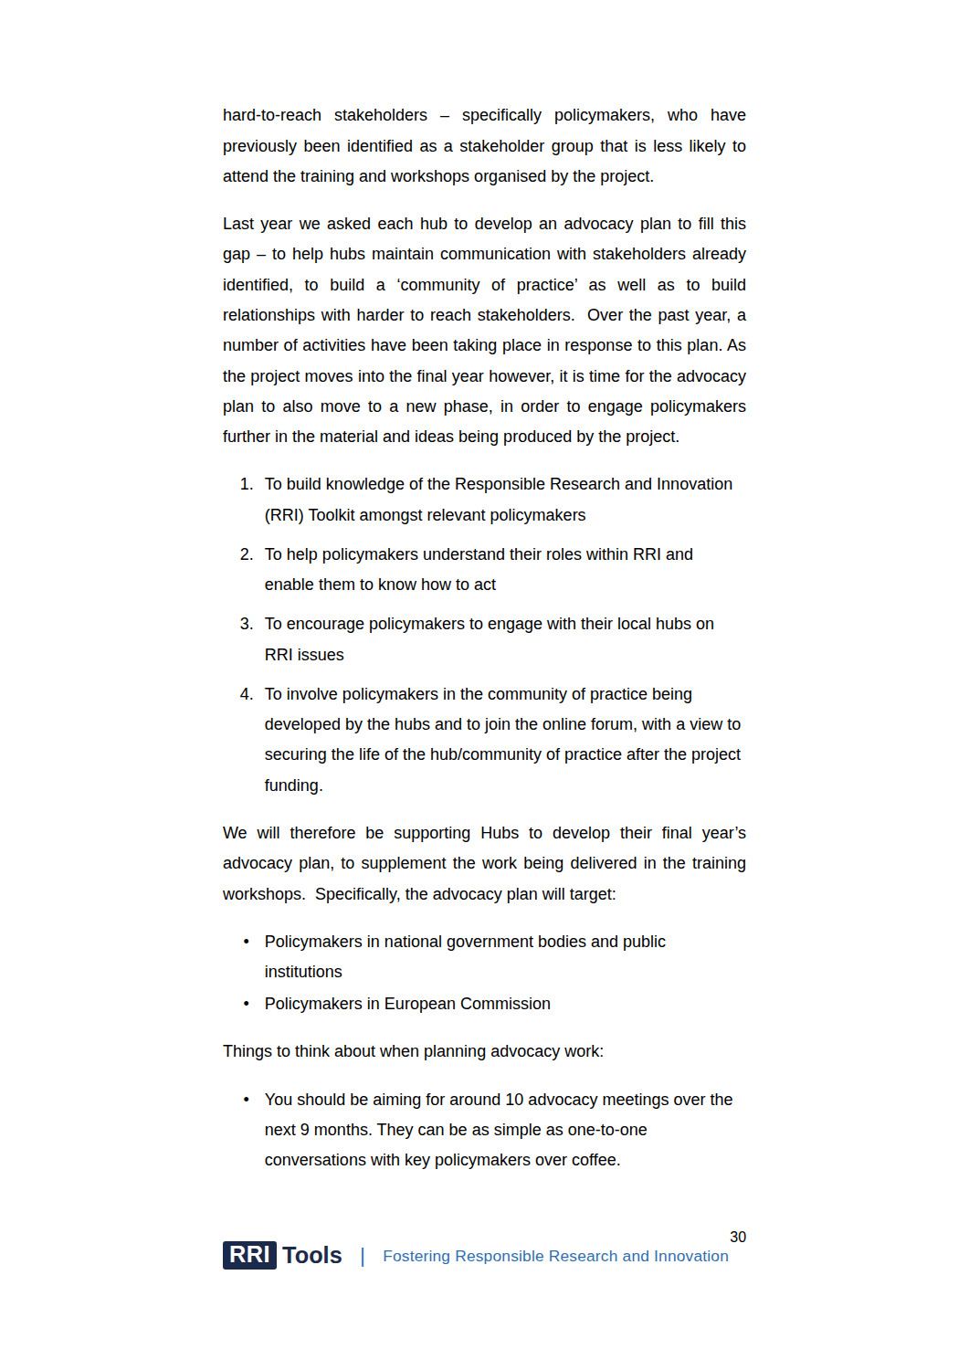hard-to-reach stakeholders – specifically policymakers, who have previously been identified as a stakeholder group that is less likely to attend the training and workshops organised by the project.
Last year we asked each hub to develop an advocacy plan to fill this gap – to help hubs maintain communication with stakeholders already identified, to build a ‘community of practice’ as well as to build relationships with harder to reach stakeholders. Over the past year, a number of activities have been taking place in response to this plan. As the project moves into the final year however, it is time for the advocacy plan to also move to a new phase, in order to engage policymakers further in the material and ideas being produced by the project.
To build knowledge of the Responsible Research and Innovation (RRI) Toolkit amongst relevant policymakers
To help policymakers understand their roles within RRI and enable them to know how to act
To encourage policymakers to engage with their local hubs on RRI issues
To involve policymakers in the community of practice being developed by the hubs and to join the online forum, with a view to securing the life of the hub/community of practice after the project funding.
We will therefore be supporting Hubs to develop their final year’s advocacy plan, to supplement the work being delivered in the training workshops. Specifically, the advocacy plan will target:
Policymakers in national government bodies and public institutions
Policymakers in European Commission
Things to think about when planning advocacy work:
You should be aiming for around 10 advocacy meetings over the next 9 months. They can be as simple as one-to-one conversations with key policymakers over coffee.
RRI Tools | Fostering Responsible Research and Innovation
30